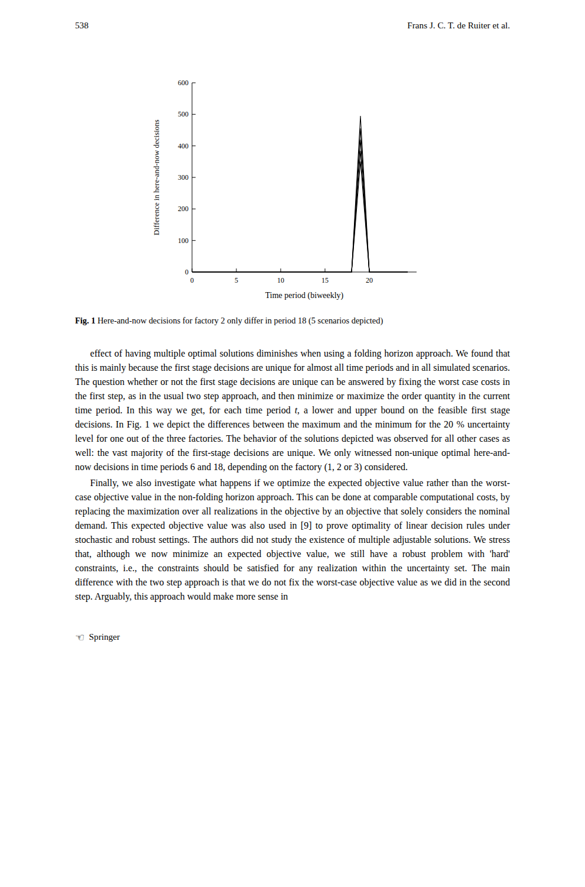538 Frans J. C. T. de Ruiter et al.
0 100 200 300 400 500 600 0 5 10 15 20 Time period (biweekly) Difference in here-and-now decisions
Fig. 1 Here-and-now decisions for factory 2 only differ in period 18 (5 scenarios depicted)
effect of having multiple optimal solutions diminishes when using a folding horizon approach. We found that this is mainly because the first stage decisions are unique for almost all time periods and in all simulated scenarios. The question whether or not the first stage decisions are unique can be answered by fixing the worst case costs in the first step, as in the usual two step approach, and then minimize or maximize the order quantity in the current time period. In this way we get, for each time period t, a lower and upper bound on the feasible first stage decisions. In Fig. 1 we depict the differences between the maximum and the minimum for the 20 % uncertainty level for one out of the three factories. The behavior of the solutions depicted was observed for all other cases as well: the vast majority of the first-stage decisions are unique. We only witnessed non-unique optimal here-and-now decisions in time periods 6 and 18, depending on the factory (1, 2 or 3) considered.
Finally, we also investigate what happens if we optimize the expected objective value rather than the worst-case objective value in the non-folding horizon approach. This can be done at comparable computational costs, by replacing the maximization over all realizations in the objective by an objective that solely considers the nominal demand. This expected objective value was also used in [9] to prove optimality of linear decision rules under stochastic and robust settings. The authors did not study the existence of multiple adjustable solutions. We stress that, although we now minimize an expected objective value, we still have a robust problem with 'hard' constraints, i.e., the constraints should be satisfied for any realization within the uncertainty set. The main difference with the two step approach is that we do not fix the worst-case objective value as we did in the second step. Arguably, this approach would make more sense in
☜ Springer